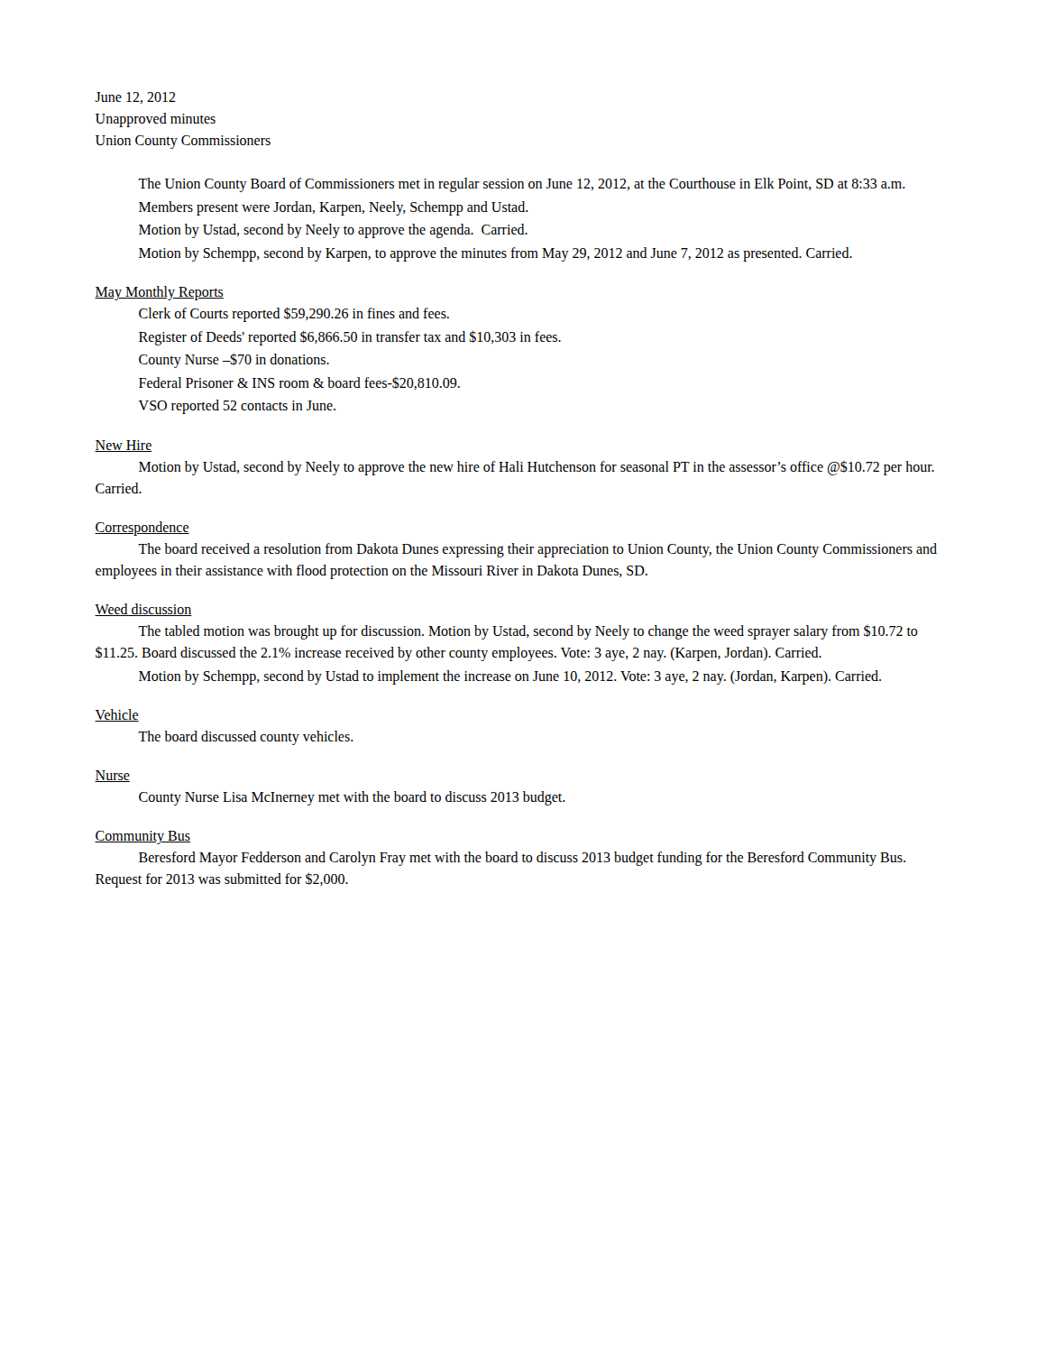June 12, 2012
Unapproved minutes
Union County Commissioners
The Union County Board of Commissioners met in regular session on June 12, 2012, at the Courthouse in Elk Point, SD at 8:33 a.m.
Members present were Jordan, Karpen, Neely, Schempp and Ustad.
Motion by Ustad, second by Neely to approve the agenda. Carried.
Motion by Schempp, second by Karpen, to approve the minutes from May 29, 2012 and June 7, 2012 as presented. Carried.
May Monthly Reports
Clerk of Courts reported $59,290.26 in fines and fees.
Register of Deeds' reported $6,866.50 in transfer tax and $10,303 in fees.
County Nurse –$70 in donations.
Federal Prisoner & INS room & board fees-$20,810.09.
VSO reported 52 contacts in June.
New Hire
Motion by Ustad, second by Neely to approve the new hire of Hali Hutchenson for seasonal PT in the assessor’s office @$10.72 per hour. Carried.
Correspondence
The board received a resolution from Dakota Dunes expressing their appreciation to Union County, the Union County Commissioners and employees in their assistance with flood protection on the Missouri River in Dakota Dunes, SD.
Weed discussion
The tabled motion was brought up for discussion. Motion by Ustad, second by Neely to change the weed sprayer salary from $10.72 to $11.25. Board discussed the 2.1% increase received by other county employees. Vote: 3 aye, 2 nay. (Karpen, Jordan). Carried.
Motion by Schempp, second by Ustad to implement the increase on June 10, 2012. Vote: 3 aye, 2 nay. (Jordan, Karpen). Carried.
Vehicle
The board discussed county vehicles.
Nurse
County Nurse Lisa McInerney met with the board to discuss 2013 budget.
Community Bus
Beresford Mayor Fedderson and Carolyn Fray met with the board to discuss 2013 budget funding for the Beresford Community Bus. Request for 2013 was submitted for $2,000.